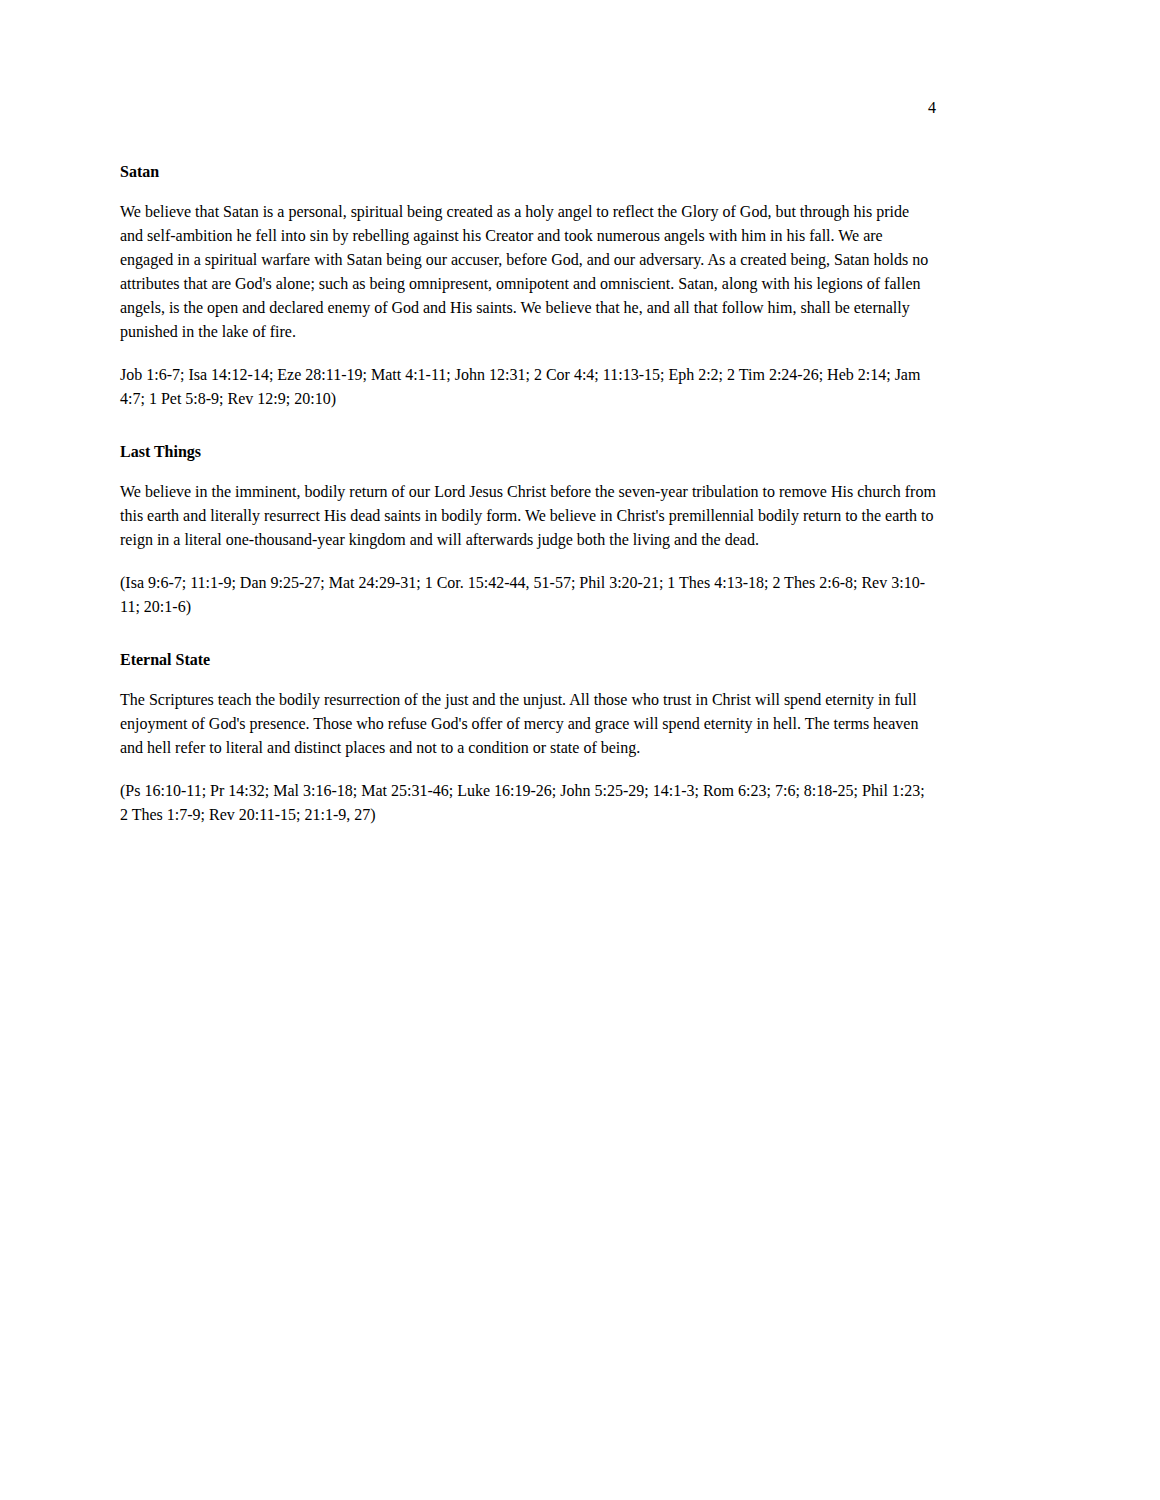4
Satan
We believe that Satan is a personal, spiritual being created as a holy angel to reflect the Glory of God, but through his pride and self-ambition he fell into sin by rebelling against his Creator and took numerous angels with him in his fall. We are engaged in a spiritual warfare with Satan being our accuser, before God, and our adversary. As a created being, Satan holds no attributes that are God's alone; such as being omnipresent, omnipotent and omniscient. Satan, along with his legions of fallen angels, is the open and declared enemy of God and His saints. We believe that he, and all that follow him, shall be eternally punished in the lake of fire.
Job 1:6-7; Isa 14:12-14; Eze 28:11-19; Matt 4:1-11; John 12:31; 2 Cor 4:4; 11:13-15; Eph 2:2; 2 Tim 2:24-26; Heb 2:14; Jam 4:7; 1 Pet 5:8-9; Rev 12:9; 20:10)
Last Things
We believe in the imminent, bodily return of our Lord Jesus Christ before the seven-year tribulation to remove His church from this earth and literally resurrect His dead saints in bodily form. We believe in Christ's premillennial bodily return to the earth to reign in a literal one-thousand-year kingdom and will afterwards judge both the living and the dead.
(Isa 9:6-7; 11:1-9; Dan 9:25-27; Mat 24:29-31; 1 Cor. 15:42-44, 51-57; Phil 3:20-21; 1 Thes 4:13-18; 2 Thes 2:6-8; Rev 3:10-11; 20:1-6)
Eternal State
The Scriptures teach the bodily resurrection of the just and the unjust. All those who trust in Christ will spend eternity in full enjoyment of God's presence. Those who refuse God's offer of mercy and grace will spend eternity in hell. The terms heaven and hell refer to literal and distinct places and not to a condition or state of being.
(Ps 16:10-11; Pr 14:32; Mal 3:16-18; Mat 25:31-46; Luke 16:19-26; John 5:25-29; 14:1-3; Rom 6:23; 7:6; 8:18-25; Phil 1:23; 2 Thes 1:7-9; Rev 20:11-15; 21:1-9, 27)